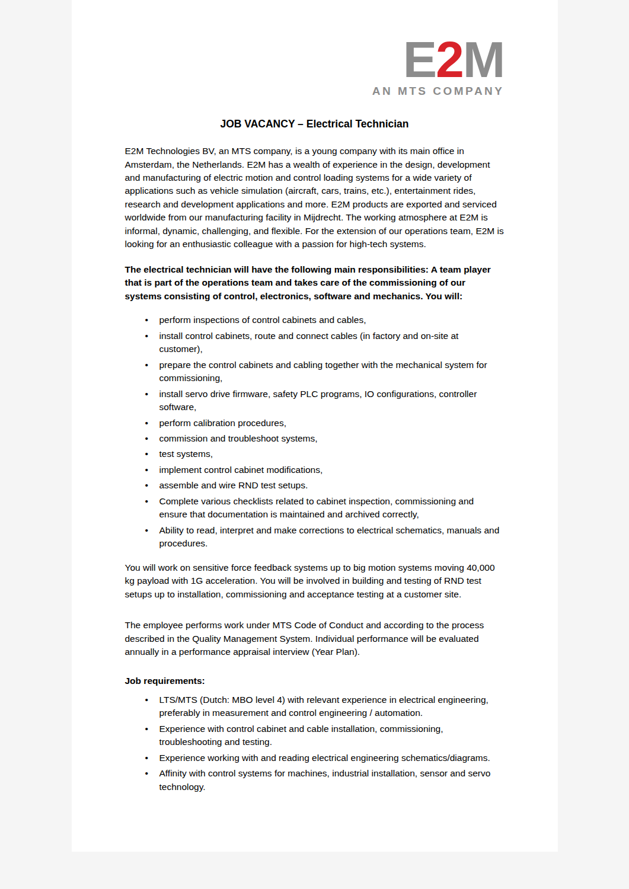E2 M AN MTS COMPANY
JOB VACANCY – Electrical Technician
E2M Technologies BV, an MTS company, is a young company with its main office in Amsterdam, the Netherlands. E2M has a wealth of experience in the design, development and manufacturing of electric motion and control loading systems for a wide variety of applications such as vehicle simulation (aircraft, cars, trains, etc.), entertainment rides, research and development applications and more. E2M products are exported and serviced worldwide from our manufacturing facility in Mijdrecht. The working atmosphere at E2M is informal, dynamic, challenging, and flexible. For the extension of our operations team, E2M is looking for an enthusiastic colleague with a passion for high-tech systems.
The electrical technician will have the following main responsibilities: A team player that is part of the operations team and takes care of the commissioning of our systems consisting of control, electronics, software and mechanics. You will:
perform inspections of control cabinets and cables,
install control cabinets, route and connect cables (in factory and on-site at customer),
prepare the control cabinets and cabling together with the mechanical system for commissioning,
install servo drive firmware, safety PLC programs, IO configurations, controller software,
perform calibration procedures,
commission and troubleshoot systems,
test systems,
implement control cabinet modifications,
assemble and wire RND test setups.
Complete various checklists related to cabinet inspection, commissioning and ensure that documentation is maintained and archived correctly,
Ability to read, interpret and make corrections to electrical schematics, manuals and procedures.
You will work on sensitive force feedback systems up to big motion systems moving 40,000 kg payload with 1G acceleration. You will be involved in building and testing of RND test setups up to installation, commissioning and acceptance testing at a customer site.
The employee performs work under MTS Code of Conduct and according to the process described in the Quality Management System. Individual performance will be evaluated annually in a performance appraisal interview (Year Plan).
Job requirements:
LTS/MTS (Dutch: MBO level 4) with relevant experience in electrical engineering, preferably in measurement and control engineering / automation.
Experience with control cabinet and cable installation, commissioning, troubleshooting and testing.
Experience working with and reading electrical engineering schematics/diagrams.
Affinity with control systems for machines, industrial installation, sensor and servo technology.